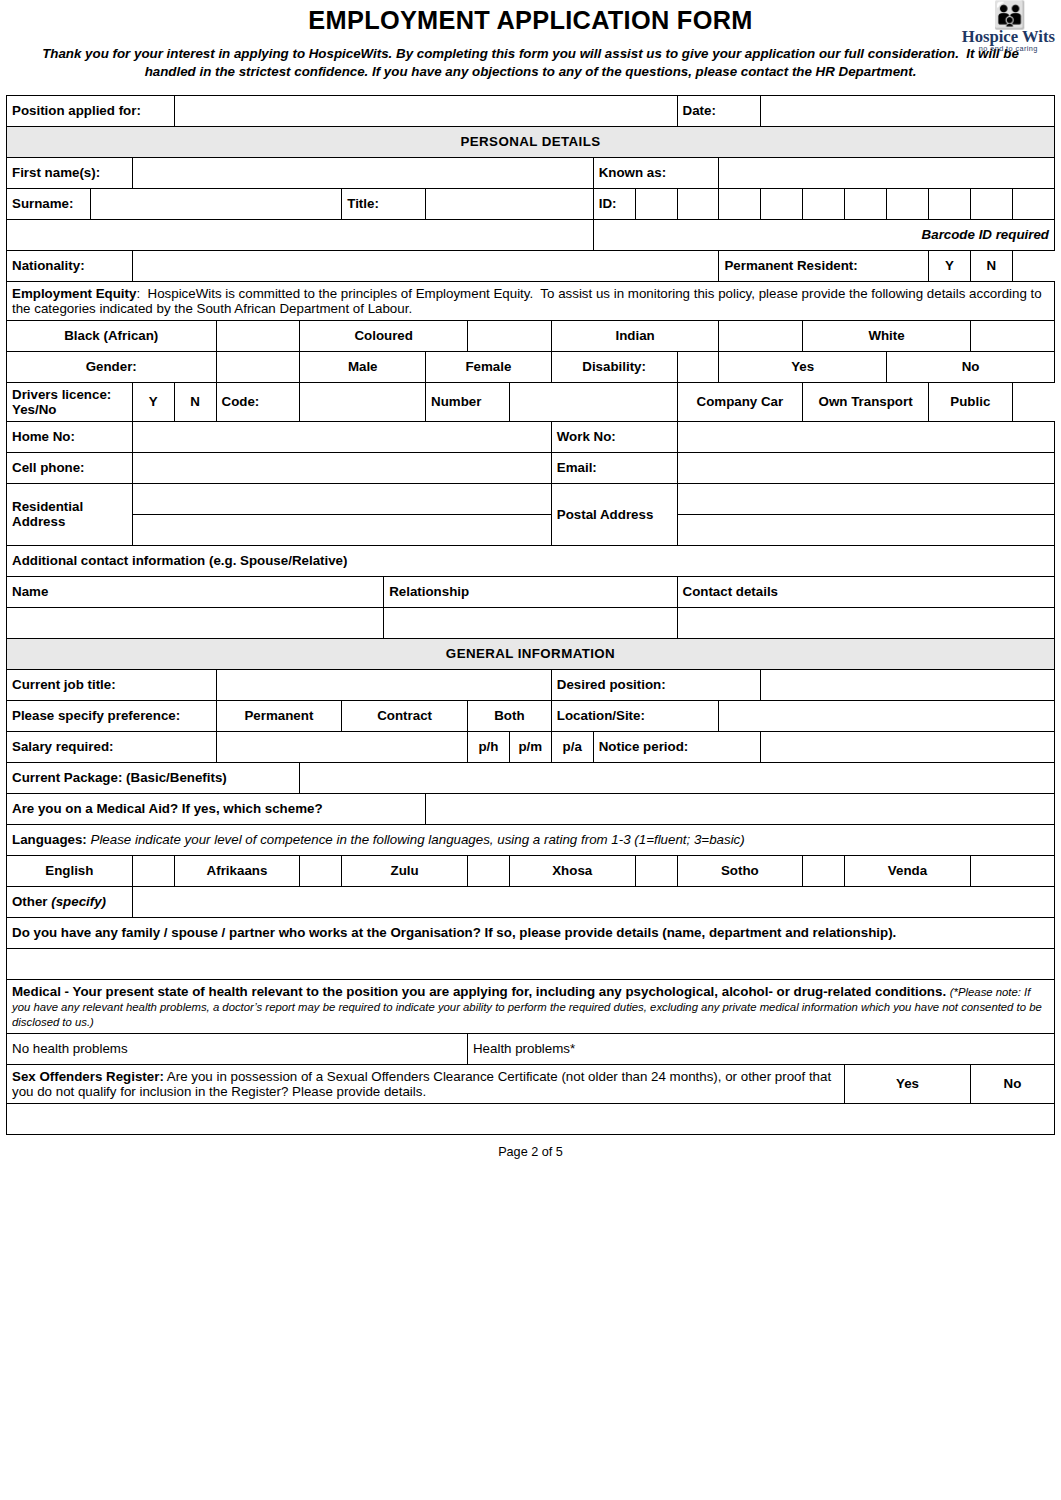👪
Hospice Wits
no end to caring
EMPLOYMENT APPLICATION FORM
Thank you for your interest in applying to HospiceWits. By completing this form you will assist us to give your application our full consideration. It will be handled in the strictest confidence. If you have any objections to any of the questions, please contact the HR Department.
| Position applied for: | | Date: | |
| PERSONAL DETAILS |
| First name(s): | | Known as: | |
| Surname: | | Title: | | ID: | | | | | | | | | | |
| | Barcode ID required |
| Nationality: | | Permanent Resident: | Y | N | |
| Employment Equity : HospiceWits is committed to the principles of Employment Equity. To assist us in monitoring this policy, please provide the following details according to the categories indicated by the South African Department of Labour. |
| Black (African) | | Coloured | | Indian | | White | |
| Gender: | | Male | Female | Disability: | | Yes | No |
| Drivers licence: Yes/No | Y | N | Code: | | Number | | Company Car | Own Transport | Public |
| Home No: | | Work No: | |
| Cell phone: | | Email: | |
| Residential Address | | Postal Address | |
| Additional contact information (e.g. Spouse/Relative) |
| Name | Relationship | Contact details |
| GENERAL INFORMATION |
| Current job title: | | Desired position: | |
| Please specify preference: | Permanent | Contract | Both | Location/Site: | |
| Salary required: | | p/h | p/m | p/a | Notice period: | |
| Current Package: (Basic/Benefits) | |
| Are you on a Medical Aid? If yes, which scheme? | |
| Languages: Please indicate your level of competence in the following languages, using a rating from 1-3 (1=fluent; 3=basic) |
| English | | Afrikaans | | Zulu | | Xhosa | | Sotho | | Venda | |
| Other (specify) | |
| Do you have any family / spouse / partner who works at the Organisation? If so, please provide details (name, department and relationship). |
| Medical - Your present state of health relevant to the position you are applying for, including any psychological, alcohol- or drug-related conditions. (*Please note: If you have any relevant health problems, a doctor’s report may be required to indicate your ability to perform the required duties, excluding any private medical information which you have not consented to be disclosed to us.) |
| No health problems | Health problems* |
| Sex Offenders Register: Are you in possession of a Sexual Offenders Clearance Certificate (not older than 24 months), or other proof that you do not qualify for inclusion in the Register? Please provide details. | Yes | No |
Page 2 of 5